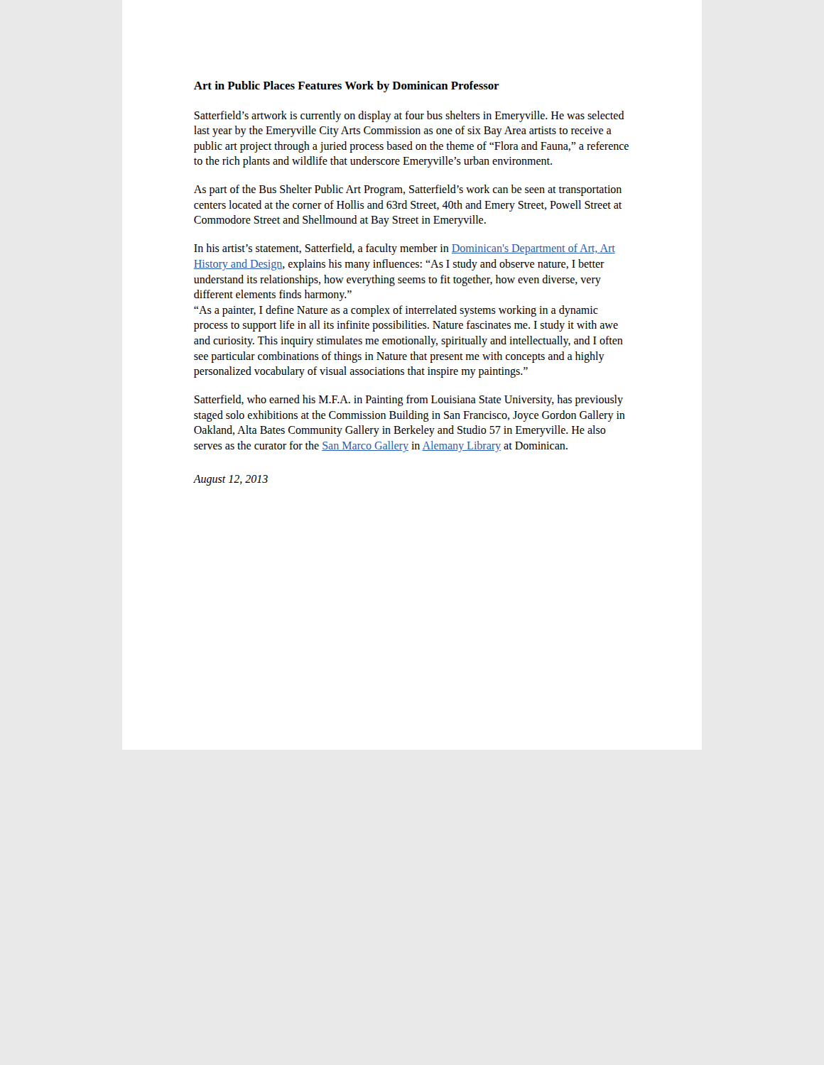Art in Public Places Features Work by Dominican Professor
Satterfield’s artwork is currently on display at four bus shelters in Emeryville. He was selected last year by the Emeryville City Arts Commission as one of six Bay Area artists to receive a public art project through a juried process based on the theme of “Flora and Fauna,” a reference to the rich plants and wildlife that underscore Emeryville’s urban environment.
As part of the Bus Shelter Public Art Program, Satterfield’s work can be seen at transportation centers located at the corner of Hollis and 63rd Street, 40th and Emery Street, Powell Street at Commodore Street and Shellmound at Bay Street in Emeryville.
In his artist’s statement, Satterfield, a faculty member in Dominican's Department of Art, Art History and Design, explains his many influences: “As I study and observe nature, I better understand its relationships, how everything seems to fit together, how even diverse, very different elements finds harmony.”
“As a painter, I define Nature as a complex of interrelated systems working in a dynamic process to support life in all its infinite possibilities. Nature fascinates me. I study it with awe and curiosity. This inquiry stimulates me emotionally, spiritually and intellectually, and I often see particular combinations of things in Nature that present me with concepts and a highly personalized vocabulary of visual associations that inspire my paintings.”
Satterfield, who earned his M.F.A. in Painting from Louisiana State University, has previously staged solo exhibitions at the Commission Building in San Francisco, Joyce Gordon Gallery in Oakland, Alta Bates Community Gallery in Berkeley and Studio 57 in Emeryville. He also serves as the curator for the San Marco Gallery in Alemany Library at Dominican.
August 12, 2013